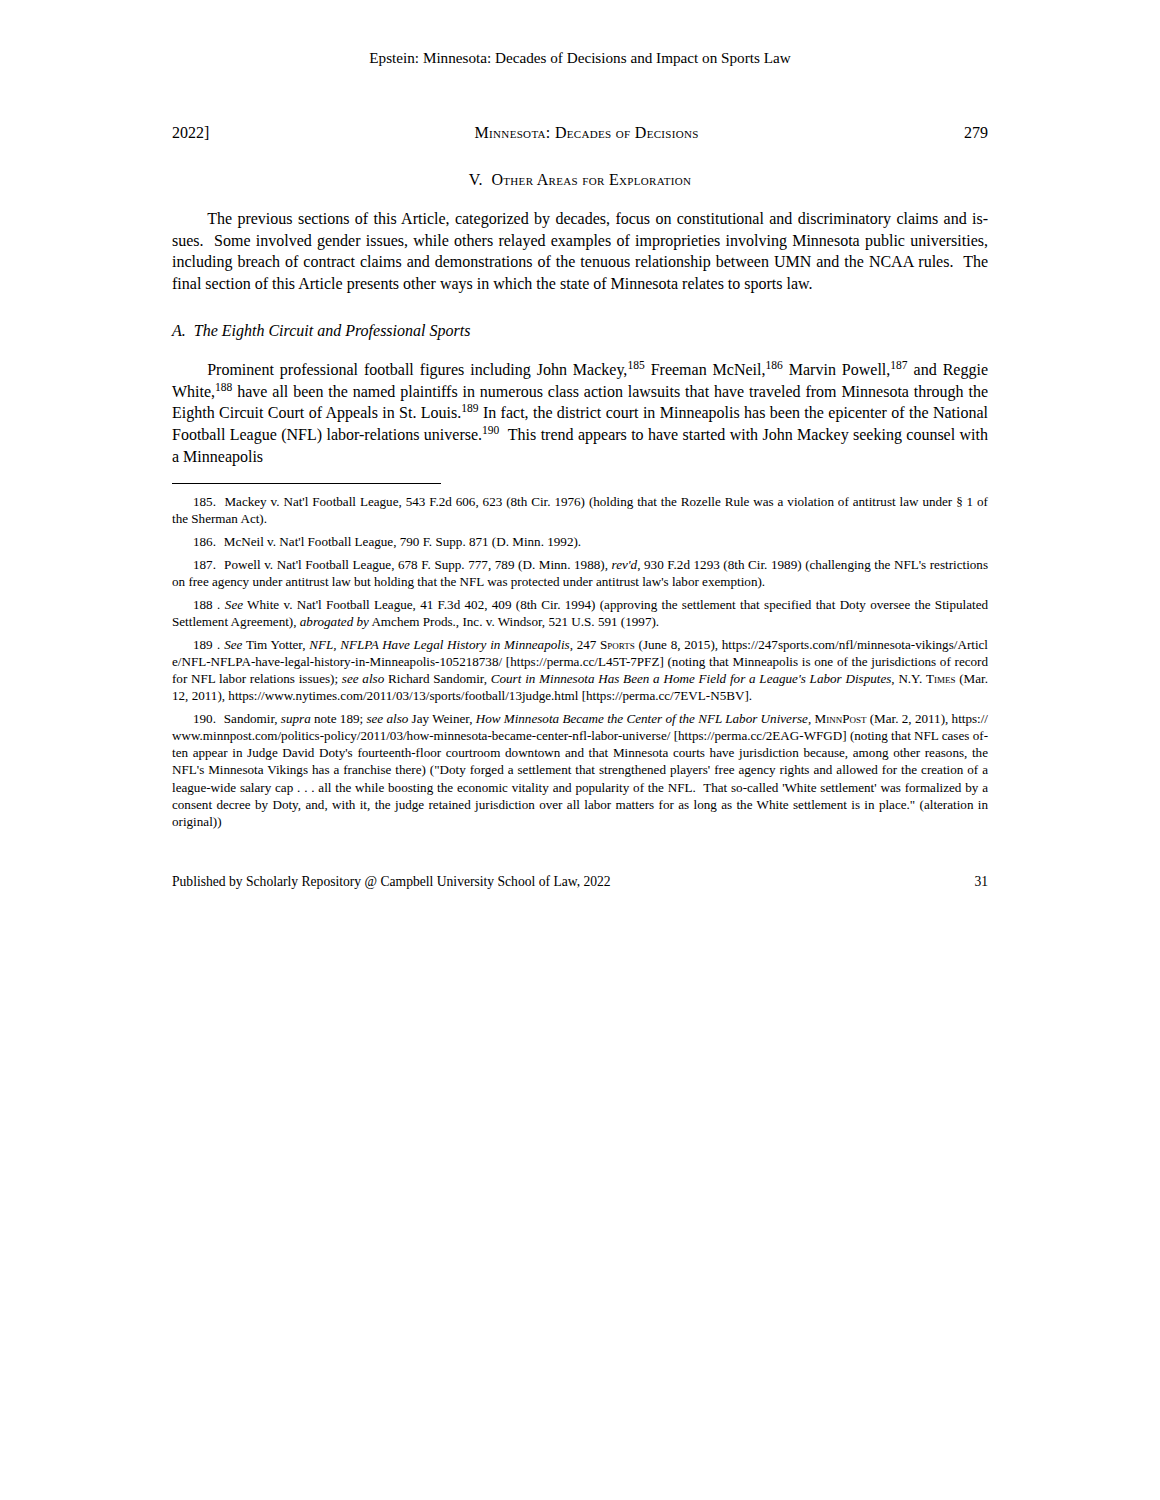Epstein: Minnesota: Decades of Decisions and Impact on Sports Law
2022] Minnesota: Decades of Decisions 279
V. Other Areas for Exploration
The previous sections of this Article, categorized by decades, focus on constitutional and discriminatory claims and issues. Some involved gender issues, while others relayed examples of improprieties involving Minnesota public universities, including breach of contract claims and demonstrations of the tenuous relationship between UMN and the NCAA rules. The final section of this Article presents other ways in which the state of Minnesota relates to sports law.
A. The Eighth Circuit and Professional Sports
Prominent professional football figures including John Mackey,185 Freeman McNeil,186 Marvin Powell,187 and Reggie White,188 have all been the named plaintiffs in numerous class action lawsuits that have traveled from Minnesota through the Eighth Circuit Court of Appeals in St. Louis.189 In fact, the district court in Minneapolis has been the epicenter of the National Football League (NFL) labor-relations universe.190 This trend appears to have started with John Mackey seeking counsel with a Minneapolis
185. Mackey v. Nat'l Football League, 543 F.2d 606, 623 (8th Cir. 1976) (holding that the Rozelle Rule was a violation of antitrust law under § 1 of the Sherman Act).
186. McNeil v. Nat'l Football League, 790 F. Supp. 871 (D. Minn. 1992).
187. Powell v. Nat'l Football League, 678 F. Supp. 777, 789 (D. Minn. 1988), rev'd, 930 F.2d 1293 (8th Cir. 1989) (challenging the NFL's restrictions on free agency under antitrust law but holding that the NFL was protected under antitrust law's labor exemption).
188. See White v. Nat'l Football League, 41 F.3d 402, 409 (8th Cir. 1994) (approving the settlement that specified that Doty oversee the Stipulated Settlement Agreement), abrogated by Amchem Prods., Inc. v. Windsor, 521 U.S. 591 (1997).
189. See Tim Yotter, NFL, NFLPA Have Legal History in Minneapolis, 247 Sports (June 8, 2015), https://247sports.com/nfl/minnesota-vikings/Article/NFL-NFLPA-have-legal-history-in-Minneapolis-105218738/ [https://perma.cc/L45T-7PFZ] (noting that Minneapolis is one of the jurisdictions of record for NFL labor relations issues); see also Richard Sandomir, Court in Minnesota Has Been a Home Field for a League's Labor Disputes, N.Y. Times (Mar. 12, 2011), https://www.nytimes.com/2011/03/13/sports/football/13judge.html [https://perma.cc/7EVL-N5BV].
190. Sandomir, supra note 189; see also Jay Weiner, How Minnesota Became the Center of the NFL Labor Universe, MinnPost (Mar. 2, 2011), https://www.minnpost.com/politics-policy/2011/03/how-minnesota-became-center-nfl-labor-universe/ [https://perma.cc/2EAG-WFGD] (noting that NFL cases often appear in Judge David Doty's fourteenth-floor courtroom downtown and that Minnesota courts have jurisdiction because, among other reasons, the NFL's Minnesota Vikings has a franchise there) ("Doty forged a settlement that strengthened players' free agency rights and allowed for the creation of a league-wide salary cap . . . all the while boosting the economic vitality and popularity of the NFL. That so-called 'White settlement' was formalized by a consent decree by Doty, and, with it, the judge retained jurisdiction over all labor matters for as long as the White settlement is in place." (alteration in original))
Published by Scholarly Repository @ Campbell University School of Law, 2022 31